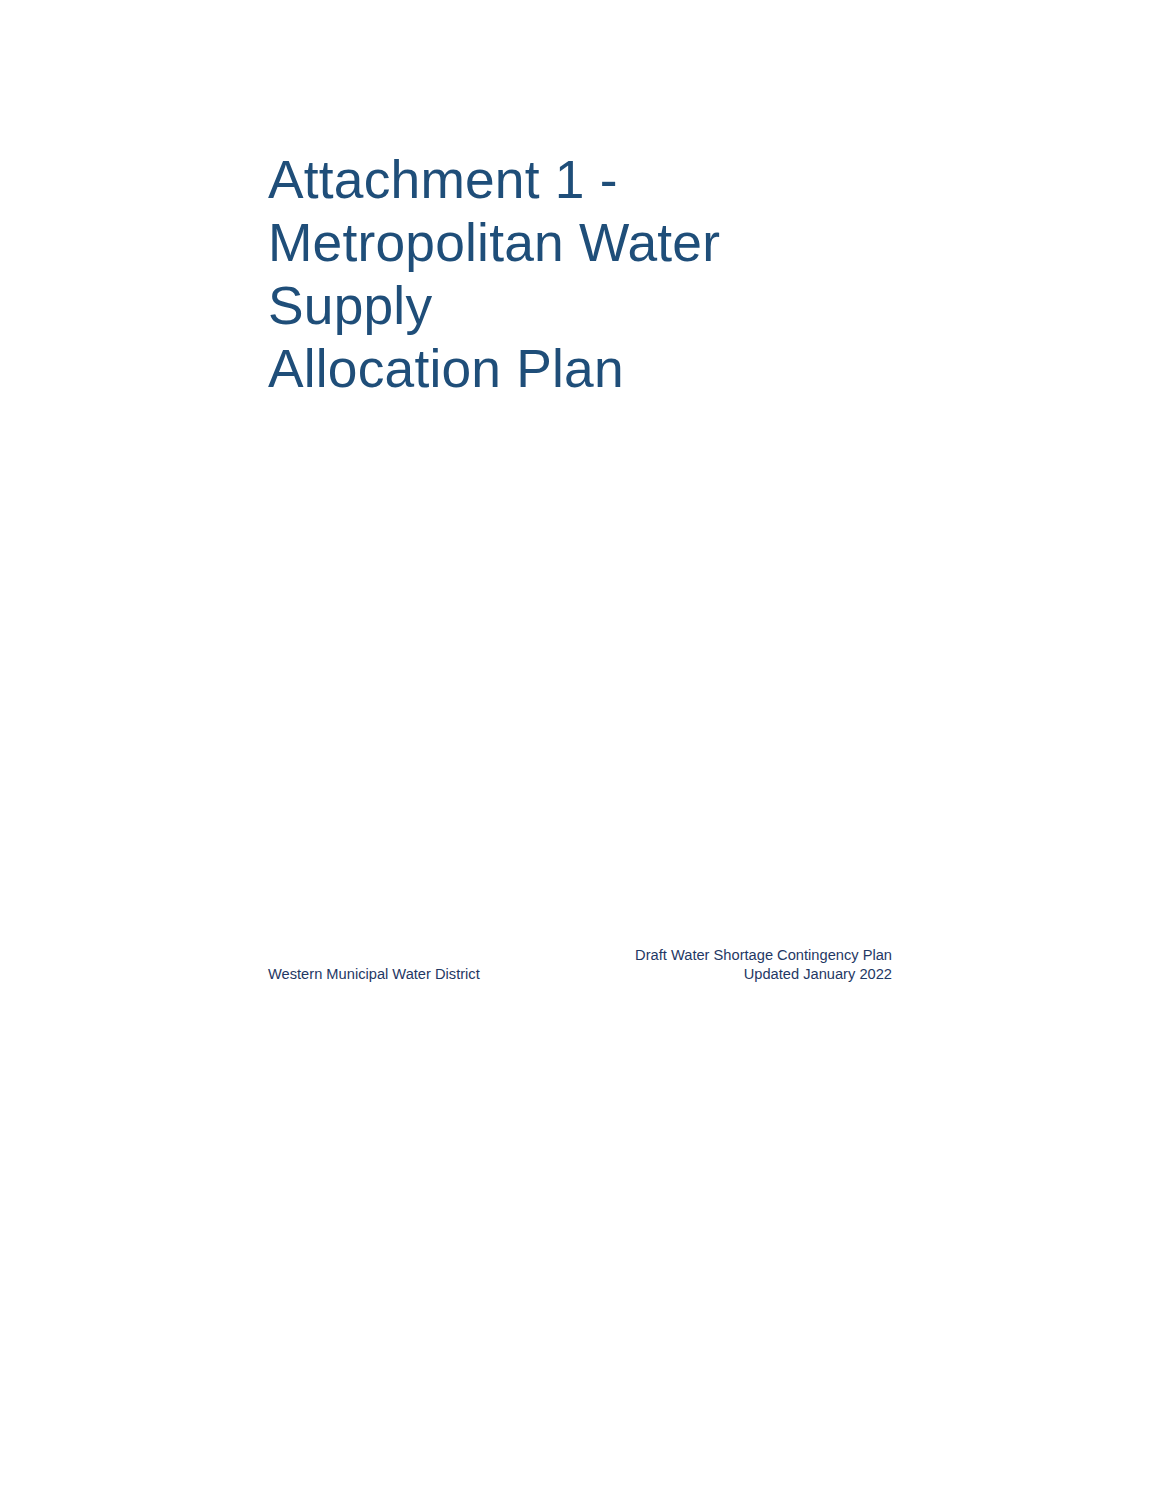Attachment 1 -
Metropolitan Water Supply
Allocation Plan
Western Municipal Water District
Draft Water Shortage Contingency Plan
Updated January 2022